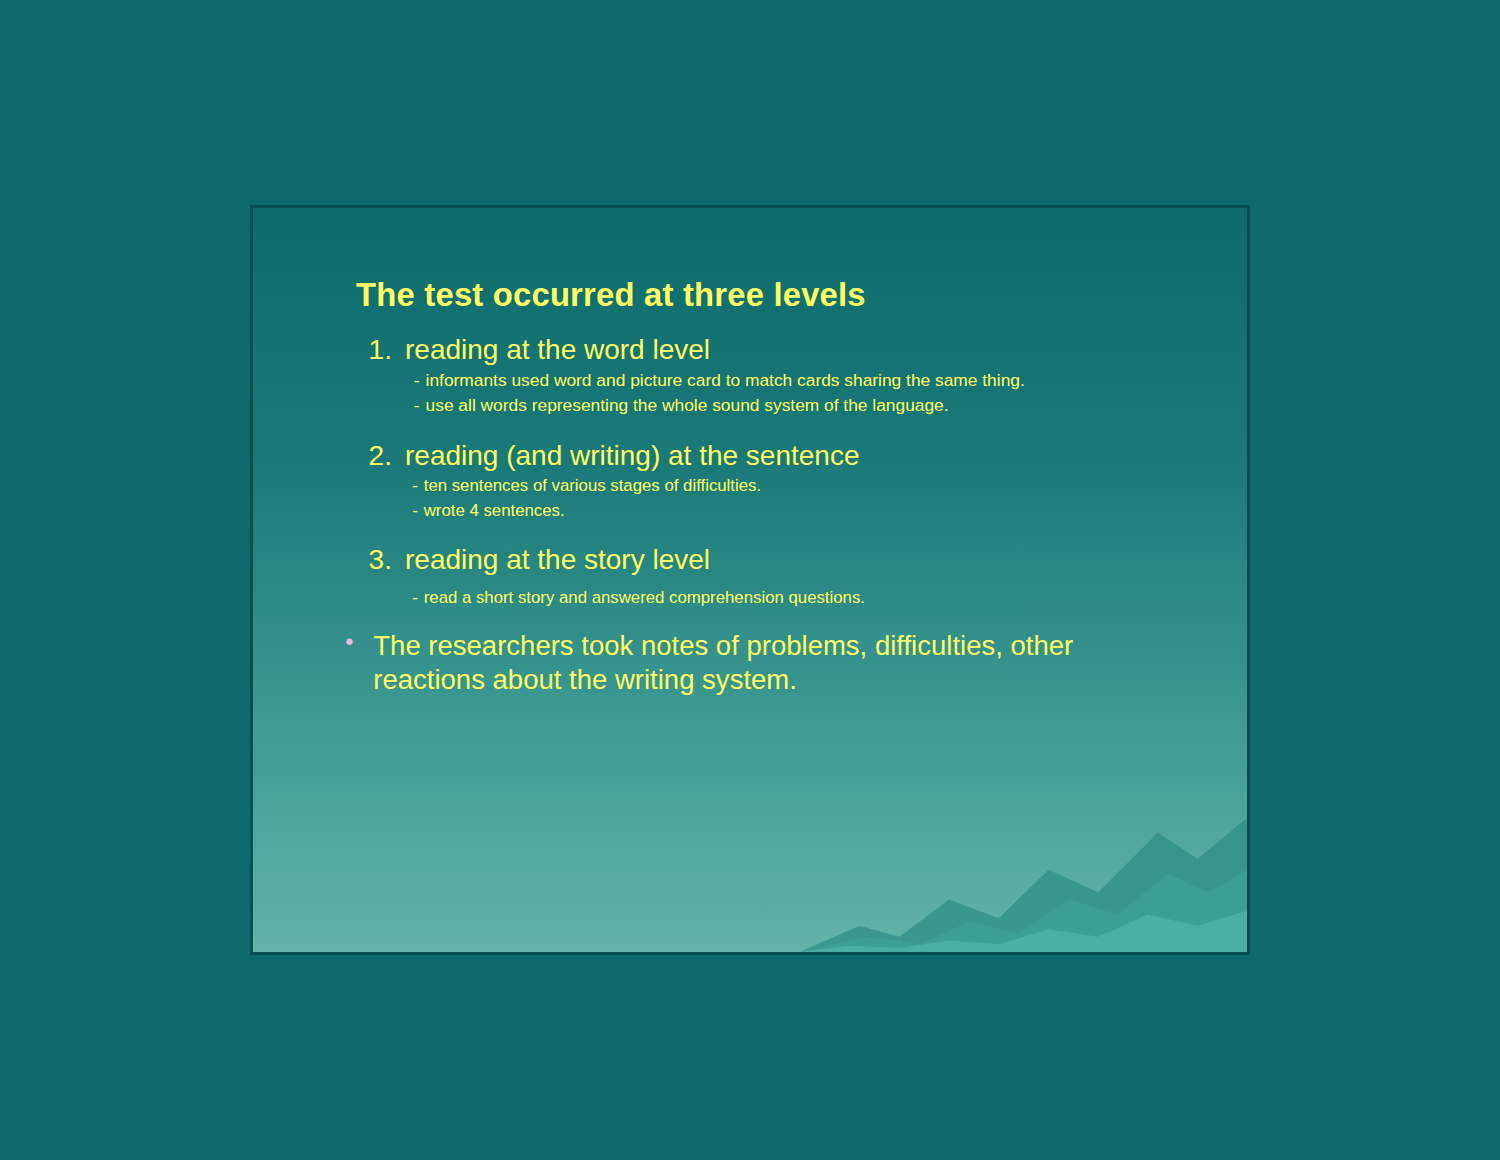The test occurred at three levels
1. reading at the word level
-informants used word and picture card to match cards sharing the same thing.
-use all words representing the whole sound system of the language.
2. reading (and writing) at the sentence
-ten sentences of various stages of difficulties.
-wrote 4 sentences.
3. reading at the story level
-read a short story and answered comprehension questions.
•The researchers took notes of problems, difficulties, other reactions about the writing system.